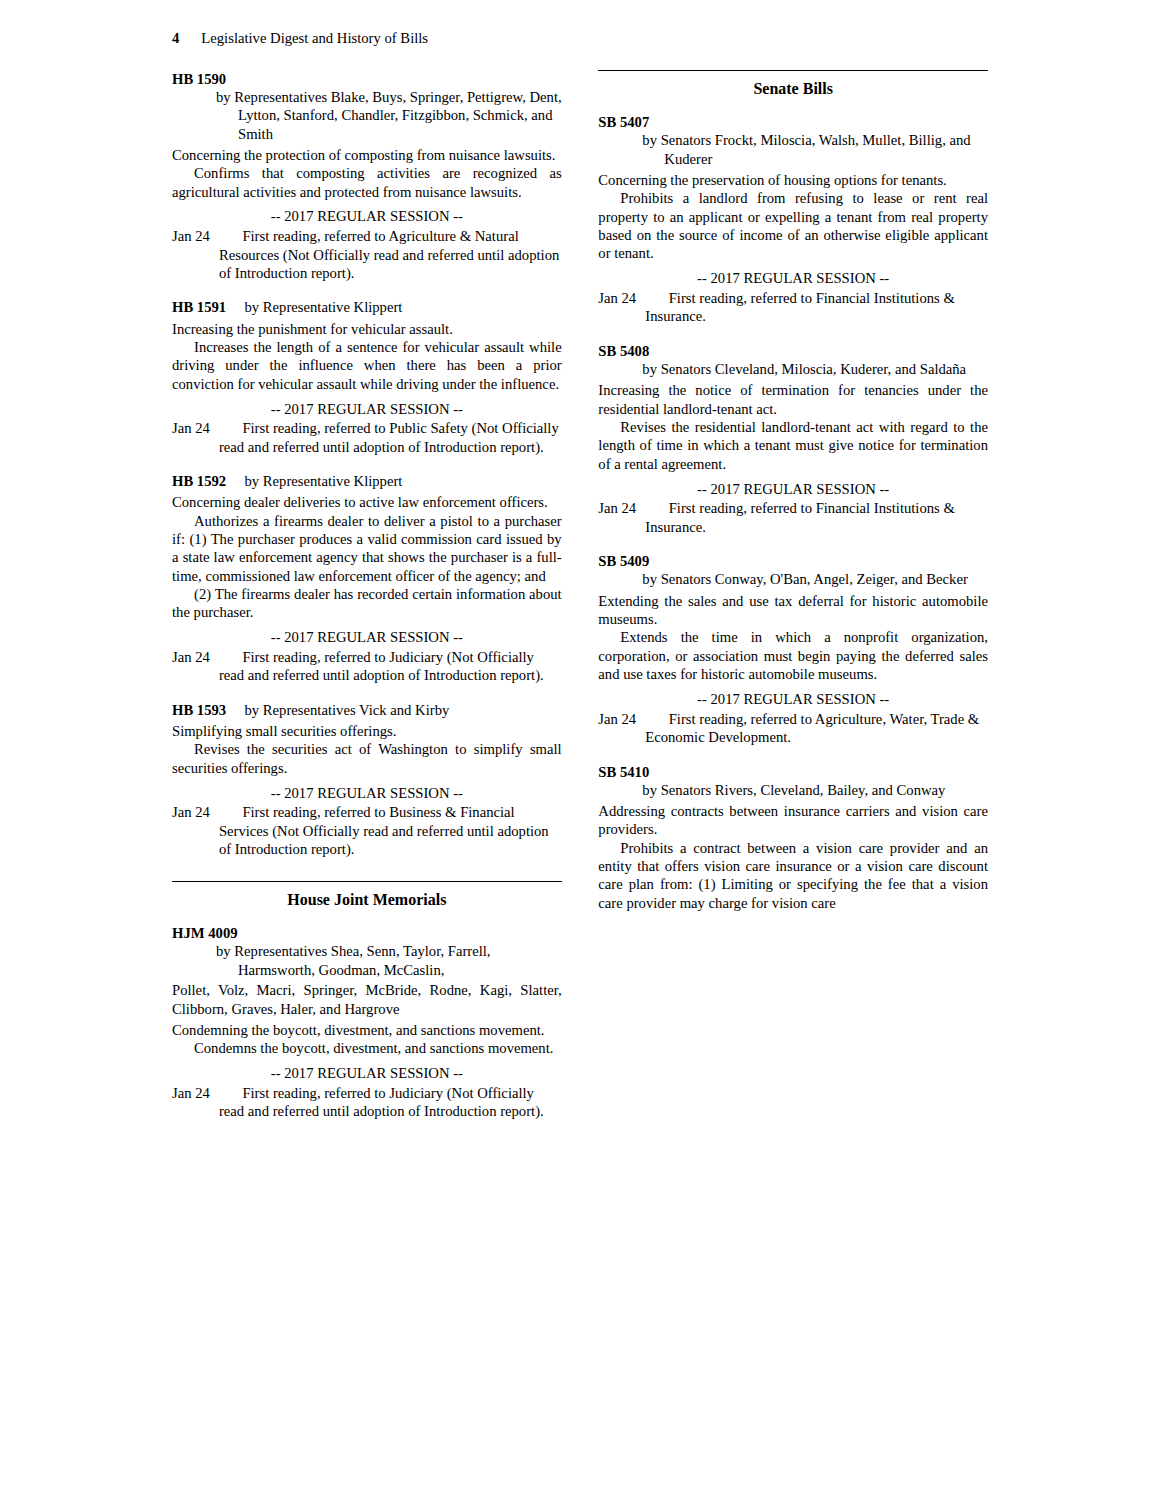4 Legislative Digest and History of Bills
HB 1590 by Representatives Blake, Buys, Springer, Pettigrew, Dent, Lytton, Stanford, Chandler, Fitzgibbon, Schmick, and Smith
Concerning the protection of composting from nuisance lawsuits.
Confirms that composting activities are recognized as agricultural activities and protected from nuisance lawsuits.
-- 2017 REGULAR SESSION --
Jan 24 First reading, referred to Agriculture & Natural Resources (Not Officially read and referred until adoption of Introduction report).
HB 1591 by Representative Klippert
Increasing the punishment for vehicular assault.
Increases the length of a sentence for vehicular assault while driving under the influence when there has been a prior conviction for vehicular assault while driving under the influence.
-- 2017 REGULAR SESSION --
Jan 24 First reading, referred to Public Safety (Not Officially read and referred until adoption of Introduction report).
HB 1592 by Representative Klippert
Concerning dealer deliveries to active law enforcement officers.
Authorizes a firearms dealer to deliver a pistol to a purchaser if: (1) The purchaser produces a valid commission card issued by a state law enforcement agency that shows the purchaser is a full-time, commissioned law enforcement officer of the agency; and
(2) The firearms dealer has recorded certain information about the purchaser.
-- 2017 REGULAR SESSION --
Jan 24 First reading, referred to Judiciary (Not Officially read and referred until adoption of Introduction report).
HB 1593 by Representatives Vick and Kirby
Simplifying small securities offerings.
Revises the securities act of Washington to simplify small securities offerings.
-- 2017 REGULAR SESSION --
Jan 24 First reading, referred to Business & Financial Services (Not Officially read and referred until adoption of Introduction report).
House Joint Memorials
HJM 4009 by Representatives Shea, Senn, Taylor, Farrell, Harmsworth, Goodman, McCaslin,
Pollet, Volz, Macri, Springer, McBride, Rodne, Kagi, Slatter, Clibborn, Graves, Haler, and Hargrove
Condemning the boycott, divestment, and sanctions movement.
Condemns the boycott, divestment, and sanctions movement.
-- 2017 REGULAR SESSION --
Jan 24 First reading, referred to Judiciary (Not Officially read and referred until adoption of Introduction report).
Senate Bills
SB 5407 by Senators Frockt, Miloscia, Walsh, Mullet, Billig, and Kuderer
Concerning the preservation of housing options for tenants.
Prohibits a landlord from refusing to lease or rent real property to an applicant or expelling a tenant from real property based on the source of income of an otherwise eligible applicant or tenant.
-- 2017 REGULAR SESSION --
Jan 24 First reading, referred to Financial Institutions & Insurance.
SB 5408 by Senators Cleveland, Miloscia, Kuderer, and Saldaña
Increasing the notice of termination for tenancies under the residential landlord-tenant act.
Revises the residential landlord-tenant act with regard to the length of time in which a tenant must give notice for termination of a rental agreement.
-- 2017 REGULAR SESSION --
Jan 24 First reading, referred to Financial Institutions & Insurance.
SB 5409 by Senators Conway, O'Ban, Angel, Zeiger, and Becker
Extending the sales and use tax deferral for historic automobile museums.
Extends the time in which a nonprofit organization, corporation, or association must begin paying the deferred sales and use taxes for historic automobile museums.
-- 2017 REGULAR SESSION --
Jan 24 First reading, referred to Agriculture, Water, Trade & Economic Development.
SB 5410 by Senators Rivers, Cleveland, Bailey, and Conway
Addressing contracts between insurance carriers and vision care providers.
Prohibits a contract between a vision care provider and an entity that offers vision care insurance or a vision care discount care plan from: (1) Limiting or specifying the fee that a vision care provider may charge for vision care